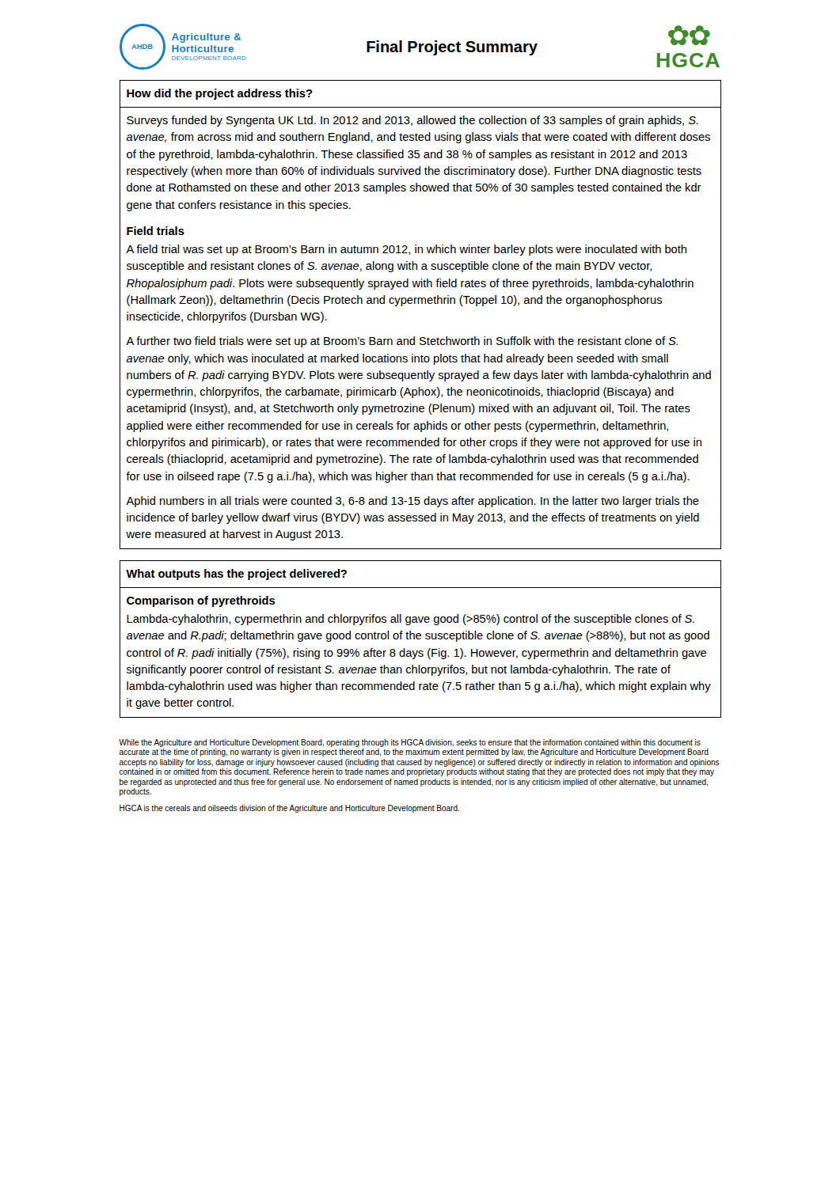AHDB
Agriculture & Horticulture Development Board
Final Project Summary
✿✿
HGCA
| How did the project address this? |
| Surveys funded by Syngenta UK Ltd. In 2012 and 2013, allowed the collection of 33 samples of grain aphids, S. avenae, from across mid and southern England, and tested using glass vials that were coated with different doses of the pyrethroid, lambda-cyhalothrin. These classified 35 and 38 % of samples as resistant in 2012 and 2013 respectively (when more than 60% of individuals survived the discriminatory dose). Further DNA diagnostic tests done at Rothamsted on these and other 2013 samples showed that 50% of 30 samples tested contained the kdr gene that confers resistance in this species. Field trials A field trial was set up at Broom’s Barn in autumn 2012, in which winter barley plots were inoculated with both susceptible and resistant clones of S. avenae , along with a susceptible clone of the main BYDV vector, Rhopalosiphum padi . Plots were subsequently sprayed with field rates of three pyrethroids, lambda-cyhalothrin (Hallmark Zeon)), deltamethrin (Decis Protech and cypermethrin (Toppel 10), and the organophosphorus insecticide, chlorpyrifos (Dursban WG). A further two field trials were set up at Broom’s Barn and Stetchworth in Suffolk with the resistant clone of S. avenae only, which was inoculated at marked locations into plots that had already been seeded with small numbers of R. padi carrying BYDV. Plots were subsequently sprayed a few days later with lambda-cyhalothrin and cypermethrin, chlorpyrifos, the carbamate, pirimicarb (Aphox), the neonicotinoids, thiacloprid (Biscaya) and acetamiprid (Insyst), and, at Stetchworth only pymetrozine (Plenum) mixed with an adjuvant oil, Toil. The rates applied were either recommended for use in cereals for aphids or other pests (cypermethrin, deltamethrin, chlorpyrifos and pirimicarb), or rates that were recommended for other crops if they were not approved for use in cereals (thiacloprid, acetamiprid and pymetrozine). The rate of lambda-cyhalothrin used was that recommended for use in oilseed rape (7.5 g a.i./ha), which was higher than that recommended for use in cereals (5 g a.i./ha). Aphid numbers in all trials were counted 3, 6-8 and 13-15 days after application. In the latter two larger trials the incidence of barley yellow dwarf virus (BYDV) was assessed in May 2013, and the effects of treatments on yield were measured at harvest in August 2013. |
| What outputs has the project delivered? |
| Comparison of pyrethroids Lambda-cyhalothrin, cypermethrin and chlorpyrifos all gave good (>85%) control of the susceptible clones of S. avenae and R.padi ; deltamethrin gave good control of the susceptible clone of S. avenae (>88%), but not as good control of R. padi initially (75%), rising to 99% after 8 days (Fig. 1). However, cypermethrin and deltamethrin gave significantly poorer control of resistant S. avenae than chlorpyrifos, but not lambda-cyhalothrin. The rate of lambda-cyhalothrin used was higher than recommended rate (7.5 rather than 5 g a.i./ha), which might explain why it gave better control. |
While the Agriculture and Horticulture Development Board, operating through its HGCA division, seeks to ensure that the information contained within this document is accurate at the time of printing, no warranty is given in respect thereof and, to the maximum extent permitted by law, the Agriculture and Horticulture Development Board accepts no liability for loss, damage or injury howsoever caused (including that caused by negligence) or suffered directly or indirectly in relation to information and opinions contained in or omitted from this document. Reference herein to trade names and proprietary products without stating that they are protected does not imply that they may be regarded as unprotected and thus free for general use. No endorsement of named products is intended, nor is any criticism implied of other alternative, but unnamed, products.
HGCA is the cereals and oilseeds division of the Agriculture and Horticulture Development Board.